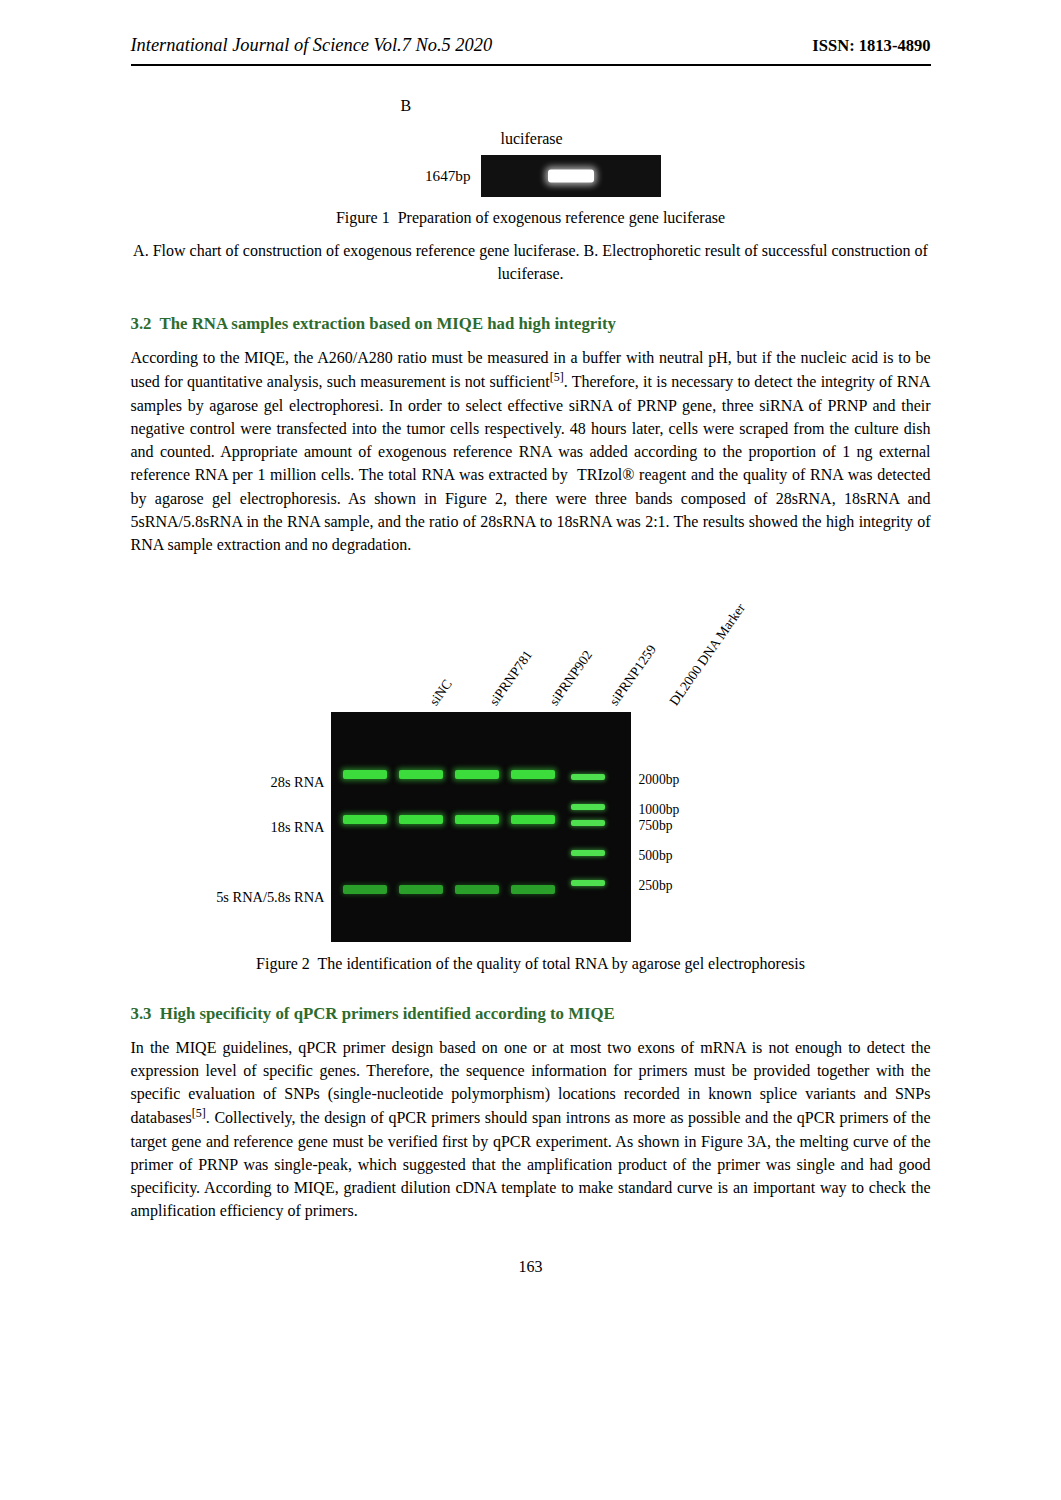International Journal of Science Vol.7 No.5 2020 ISSN: 1813-4890
B
luciferase
1647bp
Figure 1 Preparation of exogenous reference gene luciferase
A. Flow chart of construction of exogenous reference gene luciferase. B. Electrophoretic result of successful construction of luciferase.
3.2 The RNA samples extraction based on MIQE had high integrity
According to the MIQE, the A260/A280 ratio must be measured in a buffer with neutral pH, but if the nucleic acid is to be used for quantitative analysis, such measurement is not sufficient[5]. Therefore, it is necessary to detect the integrity of RNA samples by agarose gel electrophoresi. In order to select effective siRNA of PRNP gene, three siRNA of PRNP and their negative control were transfected into the tumor cells respectively. 48 hours later, cells were scraped from the culture dish and counted. Appropriate amount of exogenous reference RNA was added according to the proportion of 1 ng external reference RNA per 1 million cells. The total RNA was extracted by TRIzol® reagent and the quality of RNA was detected by agarose gel electrophoresis. As shown in Figure 2, there were three bands composed of 28sRNA, 18sRNA and 5sRNA/5.8sRNA in the RNA sample, and the ratio of 28sRNA to 18sRNA was 2:1. The results showed the high integrity of RNA sample extraction and no degradation.
siNC
siPRNP781
siPRNP902
siPRNP1259
DL2000 DNA Marker
28s RNA 18s RNA 5s RNA/5.8s RNA
2000bp 1000bp 750bp 500bp 250bp
Figure 2 The identification of the quality of total RNA by agarose gel electrophoresis
3.3 High specificity of qPCR primers identified according to MIQE
In the MIQE guidelines, qPCR primer design based on one or at most two exons of mRNA is not enough to detect the expression level of specific genes. Therefore, the sequence information for primers must be provided together with the specific evaluation of SNPs (single-nucleotide polymorphism) locations recorded in known splice variants and SNPs databases[5]. Collectively, the design of qPCR primers should span introns as more as possible and the qPCR primers of the target gene and reference gene must be verified first by qPCR experiment. As shown in Figure 3A, the melting curve of the primer of PRNP was single-peak, which suggested that the amplification product of the primer was single and had good specificity. According to MIQE, gradient dilution cDNA template to make standard curve is an important way to check the amplification efficiency of primers.
163